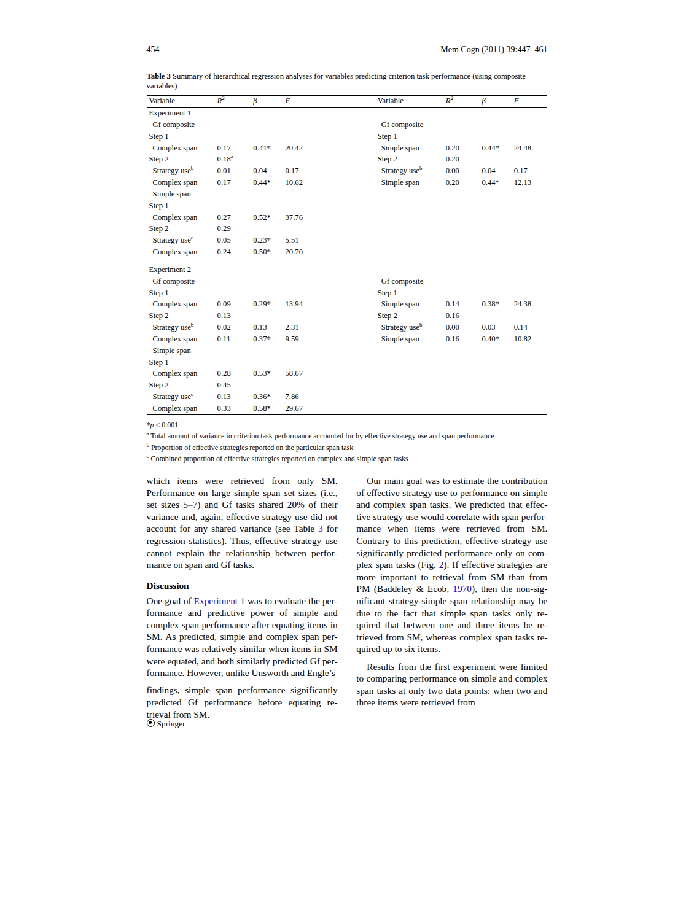454
Mem Cogn (2011) 39:447–461
Table 3 Summary of hierarchical regression analyses for variables predicting criterion task performance (using composite variables)
| Variable | R 2 | β | F | | Variable | R 2 | β | F |
| --- | --- | --- | --- | --- | --- | --- | --- | --- |
| Experiment 1 | | | | | | | | |
| Gf composite | | | | | Gf composite | | | |
| Step 1 | | | | | Step 1 | | | |
| Complex span | 0.17 | 0.41* | 20.42 | | Simple span | 0.20 | 0.44* | 24.48 |
| Step 2 | 0.18 a | | | | Step 2 | 0.20 | | |
| Strategy use b | 0.01 | 0.04 | 0.17 | | Strategy use b | 0.00 | 0.04 | 0.17 |
| Complex span | 0.17 | 0.44* | 10.62 | | Simple span | 0.20 | 0.44* | 12.13 |
| Simple span | | | | | | | | |
| Step 1 | | | | | | | | |
| Complex span | 0.27 | 0.52* | 37.76 | | | | | |
| Step 2 | 0.29 | | | | | | | |
| Strategy use c | 0.05 | 0.23* | 5.51 | | | | | |
| Complex span | 0.24 | 0.50* | 20.70 | | | | | |
| Experiment 2 | | | | | | | | |
| Gf composite | | | | | Gf composite | | | |
| Step 1 | | | | | Step 1 | | | |
| Complex span | 0.09 | 0.29* | 13.94 | | Simple span | 0.14 | 0.38* | 24.38 |
| Step 2 | 0.13 | | | | Step 2 | 0.16 | | |
| Strategy use b | 0.02 | 0.13 | 2.31 | | Strategy use b | 0.00 | 0.03 | 0.14 |
| Complex span | 0.11 | 0.37* | 9.59 | | Simple span | 0.16 | 0.40* | 10.82 |
| Simple span | | | | | | | | |
| Step 1 | | | | | | | | |
| Complex span | 0.28 | 0.53* | 58.67 | | | | | |
| Step 2 | 0.45 | | | | | | | |
| Strategy use c | 0.13 | 0.36* | 7.86 | | | | | |
| Complex span | 0.33 | 0.58* | 29.67 | | | | | |
*p < 0.001
a Total amount of variance in criterion task performance accounted for by effective strategy use and span performance
b Proportion of effective strategies reported on the particular span task
c Combined proportion of effective strategies reported on complex and simple span tasks
which items were retrieved from only SM. Performance on large simple span set sizes (i.e., set sizes 5–7) and Gf tasks shared 20% of their variance and, again, effective strategy use did not account for any shared variance (see Table 3 for regression statistics). Thus, effective strategy use cannot explain the relationship between performance on span and Gf tasks.
Discussion
One goal of Experiment 1 was to evaluate the performance and predictive power of simple and complex span performance after equating items in SM. As predicted, simple and complex span performance was relatively similar when items in SM were equated, and both similarly predicted Gf performance. However, unlike Unsworth and Engle’s
findings, simple span performance significantly predicted Gf performance before equating retrieval from SM.
Our main goal was to estimate the contribution of effective strategy use to performance on simple and complex span tasks. We predicted that effective strategy use would correlate with span performance when items were retrieved from SM. Contrary to this prediction, effective strategy use significantly predicted performance only on complex span tasks (Fig. 2). If effective strategies are more important to retrieval from SM than from PM (Baddeley & Ecob, 1970), then the non-significant strategy-simple span relationship may be due to the fact that simple span tasks only required that between one and three items be retrieved from SM, whereas complex span tasks required up to six items.
Results from the first experiment were limited to comparing performance on simple and complex span tasks at only two data points: when two and three items were retrieved from
Springer